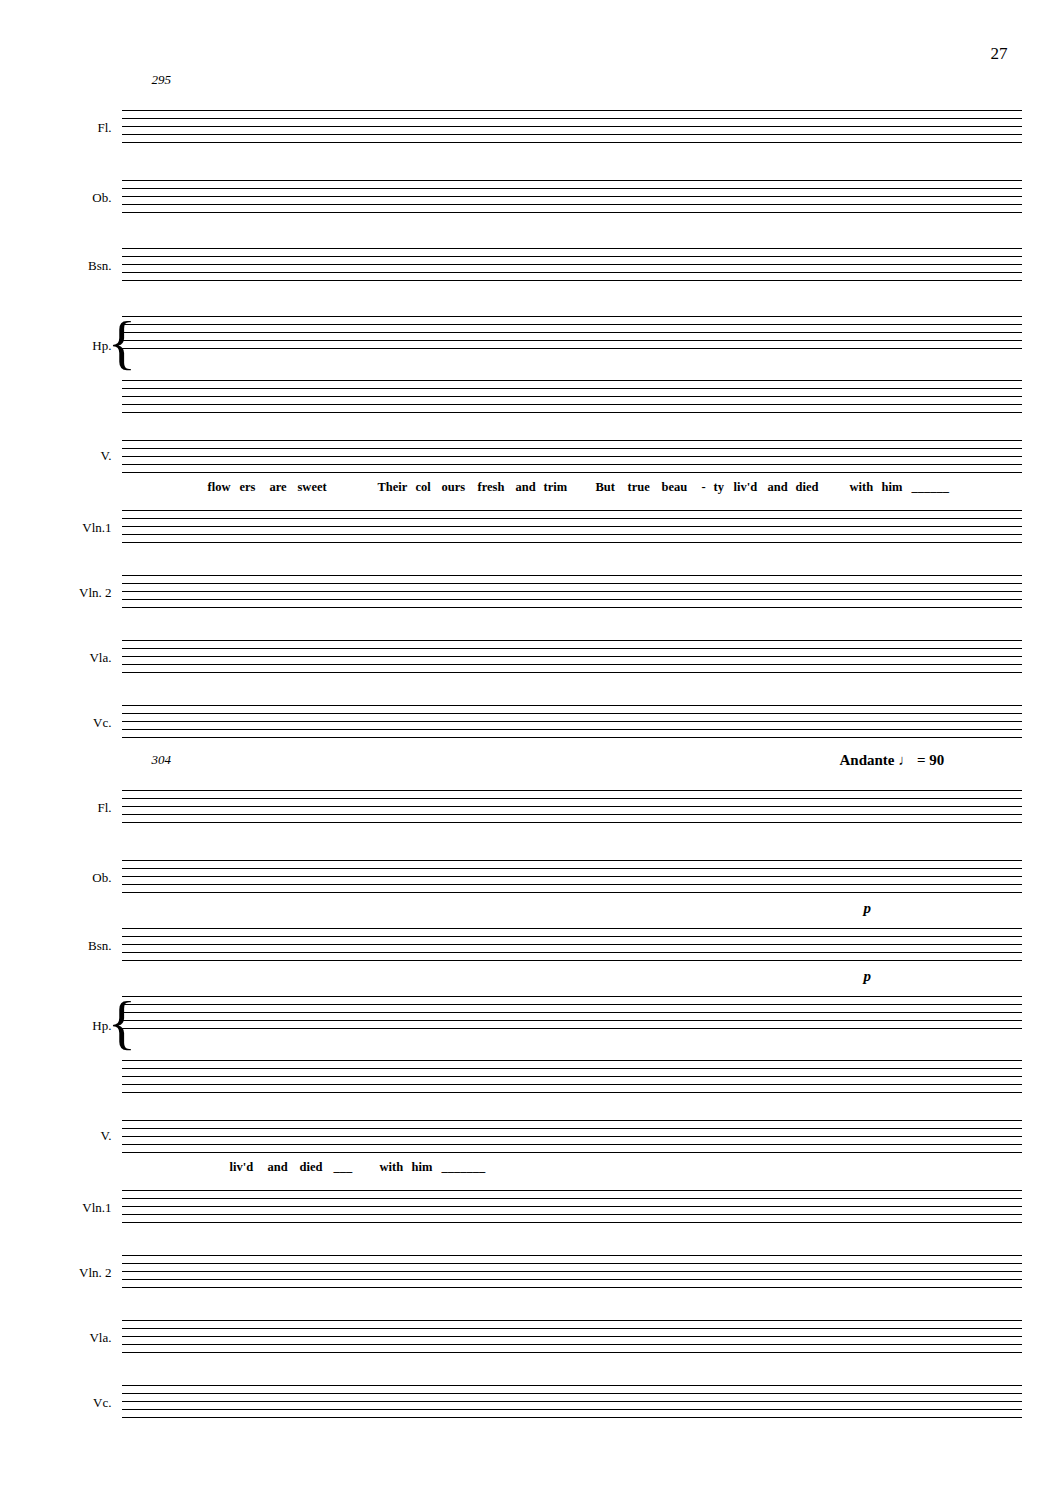27
295
Fl.
Ob.
Bsn.
Hp.
V.
Vln.1
Vln. 2
Vla.
Vc.
{
flow
ers
are
sweet
Their
col
ours
fresh
and
trim
But
true
beau
-
ty
liv'd
and
died
with
him
______
Measures 295 to 303. Flute, oboe, bassoon and harp mostly rest; flute enters near the end of the system. Voice sings: "flowers are sweet, their colours fresh and trim, but true beauty liv'd and died with him." Strings accompany with running figures.
304
Andante ♩ = 90
Fl.
Ob.
Bsn.
Hp.
V.
Vln.1
Vln. 2
Vla.
Vc.
{
p
p
liv'd
and
died
___
with
him
_______
Measures 304 onward. Voice concludes "liv'd and died with him." Flute and bassoon have short lyrical phrases; strings continue with running figures ending with fermatas. A key change occurs before the Andante, quarter note equals 90, where oboe and bassoon enter piano.